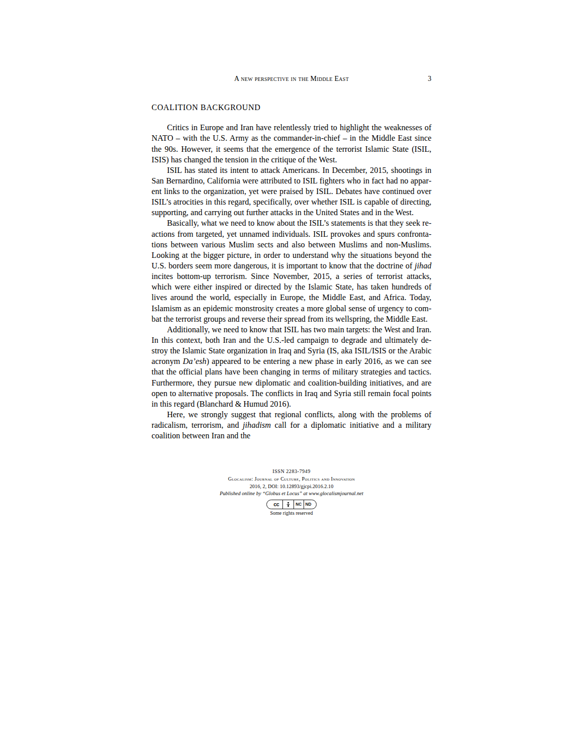A new perspective in the Middle East 3
Coalition background
Critics in Europe and Iran have relentlessly tried to highlight the weaknesses of NATO – with the U.S. Army as the commander-in-chief – in the Middle East since the 90s. However, it seems that the emergence of the terrorist Islamic State (ISIL, ISIS) has changed the tension in the critique of the West.
ISIL has stated its intent to attack Americans. In December, 2015, shootings in San Bernardino, California were attributed to ISIL fighters who in fact had no apparent links to the organization, yet were praised by ISIL. Debates have continued over ISIL’s atrocities in this regard, specifically, over whether ISIL is capable of directing, supporting, and carrying out further attacks in the United States and in the West.
Basically, what we need to know about the ISIL’s statements is that they seek reactions from targeted, yet unnamed individuals. ISIL provokes and spurs confrontations between various Muslim sects and also between Muslims and non-Muslims. Looking at the bigger picture, in order to understand why the situations beyond the U.S. borders seem more dangerous, it is important to know that the doctrine of jihad incites bottom-up terrorism. Since November, 2015, a series of terrorist attacks, which were either inspired or directed by the Islamic State, has taken hundreds of lives around the world, especially in Europe, the Middle East, and Africa. Today, Islamism as an epidemic monstrosity creates a more global sense of urgency to combat the terrorist groups and reverse their spread from its wellspring, the Middle East.
Additionally, we need to know that ISIL has two main targets: the West and Iran. In this context, both Iran and the U.S.-led campaign to degrade and ultimately destroy the Islamic State organization in Iraq and Syria (IS, aka ISIL/ISIS or the Arabic acronym Da’esh) appeared to be entering a new phase in early 2016, as we can see that the official plans have been changing in terms of military strategies and tactics. Furthermore, they pursue new diplomatic and coalition-building initiatives, and are open to alternative proposals. The conflicts in Iraq and Syria still remain focal points in this regard (Blanchard & Humud 2016).
Here, we strongly suggest that regional conflicts, along with the problems of radicalism, terrorism, and jihadism call for a diplomatic initiative and a military coalition between Iran and the
ISSN 2283-7949
Glocalism: Journal of Culture, Politics and Innovation
2016, 2, DOI: 10.12893/gjcpi.2016.2.10
Published online by “Globus et Locus” at www.glocalismjournal.net
cc
NC
ND
Some rights reserved